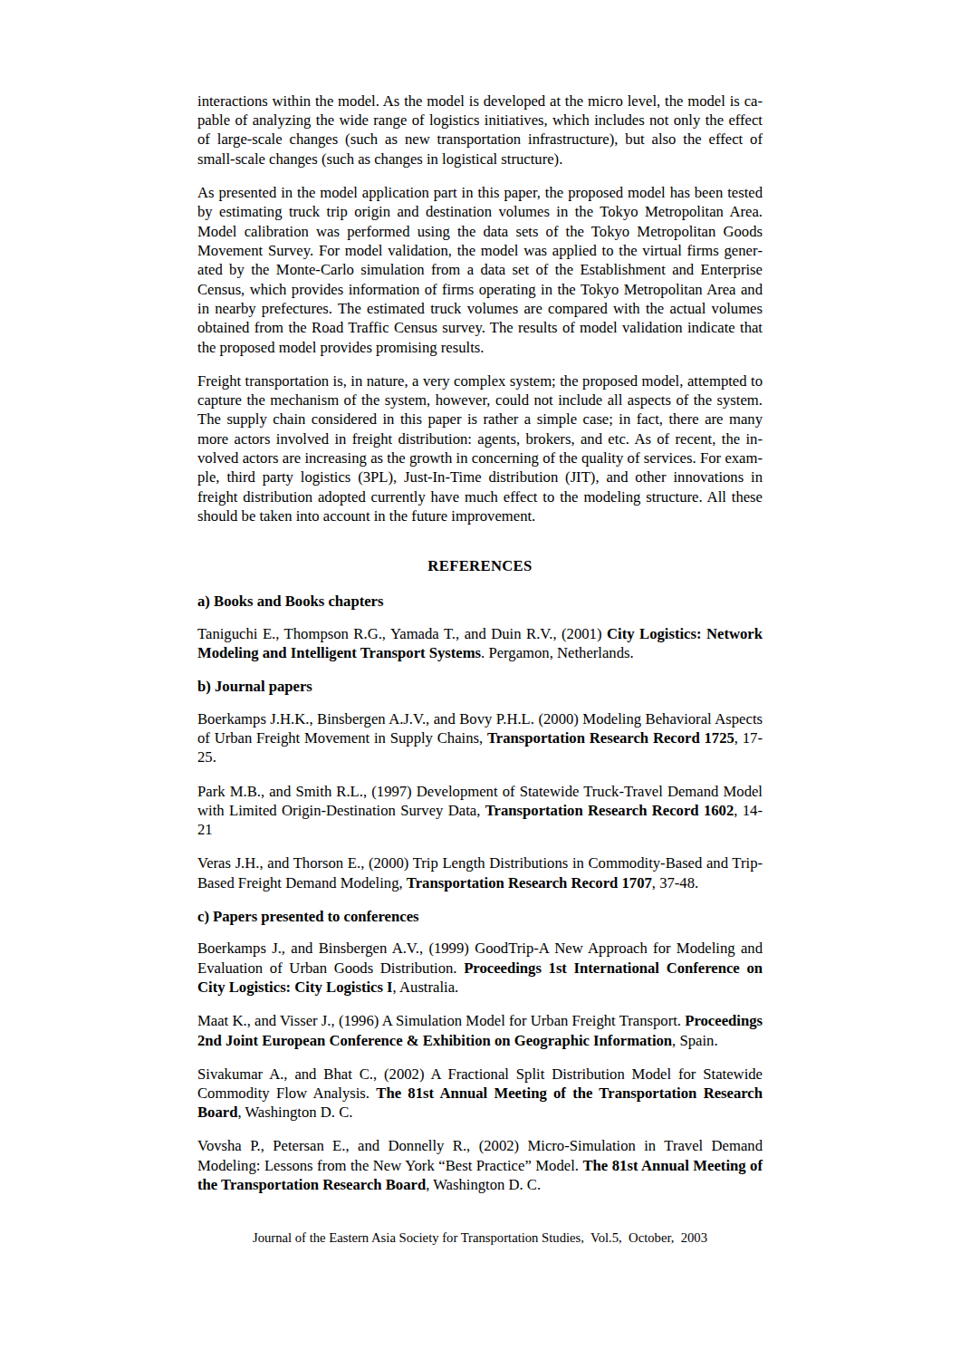interactions within the model. As the model is developed at the micro level, the model is capable of analyzing the wide range of logistics initiatives, which includes not only the effect of large-scale changes (such as new transportation infrastructure), but also the effect of small-scale changes (such as changes in logistical structure).
As presented in the model application part in this paper, the proposed model has been tested by estimating truck trip origin and destination volumes in the Tokyo Metropolitan Area. Model calibration was performed using the data sets of the Tokyo Metropolitan Goods Movement Survey. For model validation, the model was applied to the virtual firms generated by the Monte-Carlo simulation from a data set of the Establishment and Enterprise Census, which provides information of firms operating in the Tokyo Metropolitan Area and in nearby prefectures. The estimated truck volumes are compared with the actual volumes obtained from the Road Traffic Census survey. The results of model validation indicate that the proposed model provides promising results.
Freight transportation is, in nature, a very complex system; the proposed model, attempted to capture the mechanism of the system, however, could not include all aspects of the system. The supply chain considered in this paper is rather a simple case; in fact, there are many more actors involved in freight distribution: agents, brokers, and etc. As of recent, the involved actors are increasing as the growth in concerning of the quality of services. For example, third party logistics (3PL), Just-In-Time distribution (JIT), and other innovations in freight distribution adopted currently have much effect to the modeling structure. All these should be taken into account in the future improvement.
REFERENCES
a) Books and Books chapters
Taniguchi E., Thompson R.G., Yamada T., and Duin R.V., (2001) City Logistics: Network Modeling and Intelligent Transport Systems. Pergamon, Netherlands.
b) Journal papers
Boerkamps J.H.K., Binsbergen A.J.V., and Bovy P.H.L. (2000) Modeling Behavioral Aspects of Urban Freight Movement in Supply Chains, Transportation Research Record 1725, 17-25.
Park M.B., and Smith R.L., (1997) Development of Statewide Truck-Travel Demand Model with Limited Origin-Destination Survey Data, Transportation Research Record 1602, 14-21
Veras J.H., and Thorson E., (2000) Trip Length Distributions in Commodity-Based and Trip-Based Freight Demand Modeling, Transportation Research Record 1707, 37-48.
c) Papers presented to conferences
Boerkamps J., and Binsbergen A.V., (1999) GoodTrip-A New Approach for Modeling and Evaluation of Urban Goods Distribution. Proceedings 1st International Conference on City Logistics: City Logistics I, Australia.
Maat K., and Visser J., (1996) A Simulation Model for Urban Freight Transport. Proceedings 2nd Joint European Conference & Exhibition on Geographic Information, Spain.
Sivakumar A., and Bhat C., (2002) A Fractional Split Distribution Model for Statewide Commodity Flow Analysis. The 81st Annual Meeting of the Transportation Research Board, Washington D. C.
Vovsha P., Petersan E., and Donnelly R., (2002) Micro-Simulation in Travel Demand Modeling: Lessons from the New York “Best Practice” Model. The 81st Annual Meeting of the Transportation Research Board, Washington D. C.
Journal of the Eastern Asia Society for Transportation Studies, Vol.5, October, 2003